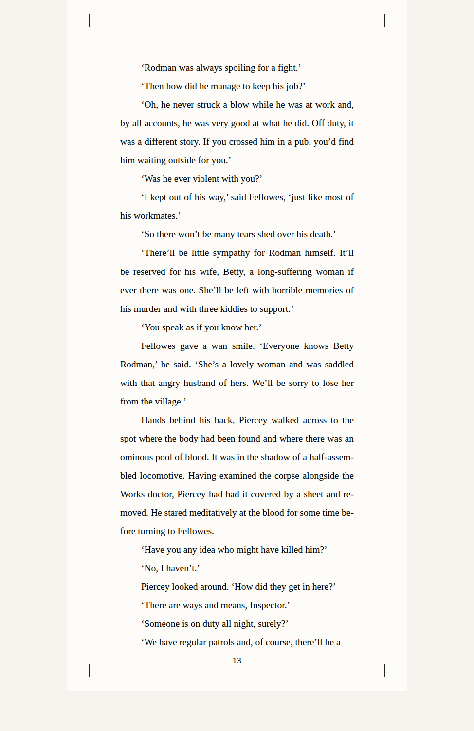‘Rodman was always spoiling for a fight.’
‘Then how did he manage to keep his job?’
‘Oh, he never struck a blow while he was at work and, by all accounts, he was very good at what he did. Off duty, it was a different story. If you crossed him in a pub, you’d find him waiting outside for you.’
‘Was he ever violent with you?’
‘I kept out of his way,’ said Fellowes, ‘just like most of his workmates.’
‘So there won’t be many tears shed over his death.’
‘There’ll be little sympathy for Rodman himself. It’ll be reserved for his wife, Betty, a long-suffering woman if ever there was one. She’ll be left with horrible memories of his murder and with three kiddies to support.’
‘You speak as if you know her.’
Fellowes gave a wan smile. ‘Everyone knows Betty Rodman,’ he said. ‘She’s a lovely woman and was saddled with that angry husband of hers. We’ll be sorry to lose her from the village.’
Hands behind his back, Piercey walked across to the spot where the body had been found and where there was an ominous pool of blood. It was in the shadow of a half-assembled locomotive. Having examined the corpse alongside the Works doctor, Piercey had had it covered by a sheet and removed. He stared meditatively at the blood for some time before turning to Fellowes.
‘Have you any idea who might have killed him?’
‘No, I haven’t.’
Piercey looked around. ‘How did they get in here?’
‘There are ways and means, Inspector.’
‘Someone is on duty all night, surely?’
‘We have regular patrols and, of course, there’ll be a
13